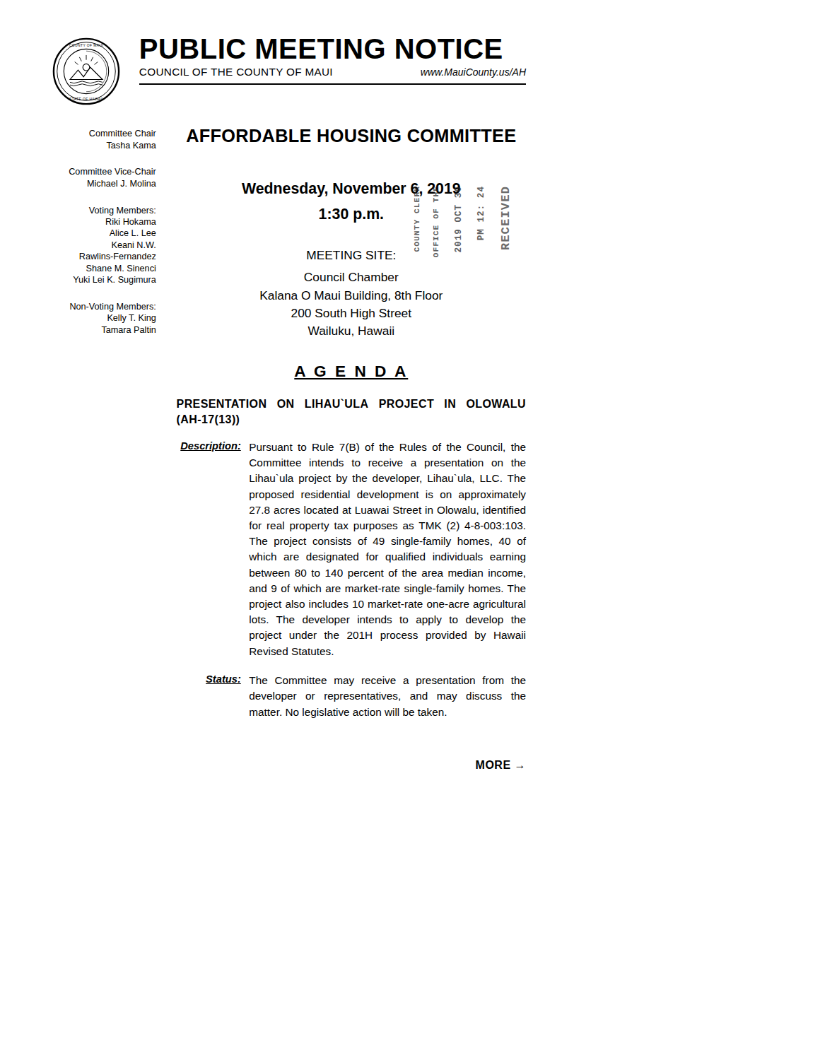COUNTY OF MAUI STATE OF HAWAII
PUBLIC MEETING NOTICE
COUNCIL OF THE COUNTY OF MAUI www.MauiCounty.us/AH
Committee Chair
Tasha Kama
Committee Vice-Chair
Michael J. Molina
Voting Members:
Riki Hokama
Alice L. Lee
Keani N.W.
Rawlins-Fernandez
Shane M. Sinenci
Yuki Lei K. Sugimura
Non-Voting Members:
Kelly T. King
Tamara Paltin
COUNTY CLERK OFFICE OF THE 2019 OCT 30 PM 12: 24 RECEIVED
AFFORDABLE HOUSING COMMITTEE
Wednesday, November 6, 2019
1:30 p.m.
MEETING SITE:
Council Chamber
Kalana O Maui Building, 8th Floor
200 South High Street
Wailuku, Hawaii
A G E N D A
PRESENTATION ON LIHAU`ULA PROJECT IN OLOWALU
(AH-17(13))
Description:
Pursuant to Rule 7(B) of the Rules of the Council, the Committee intends to receive a presentation on the Lihau`ula project by the developer, Lihau`ula, LLC. The proposed residential development is on approximately 27.8 acres located at Luawai Street in Olowalu, identified for real property tax purposes as TMK (2) 4-8-003:103. The project consists of 49 single-family homes, 40 of which are designated for qualified individuals earning between 80 to 140 percent of the area median income, and 9 of which are market-rate single-family homes. The project also includes 10 market-rate one-acre agricultural lots. The developer intends to apply to develop the project under the 201H process provided by Hawaii Revised Statutes.
Status:
The Committee may receive a presentation from the developer or representatives, and may discuss the matter. No legislative action will be taken.
MORE →